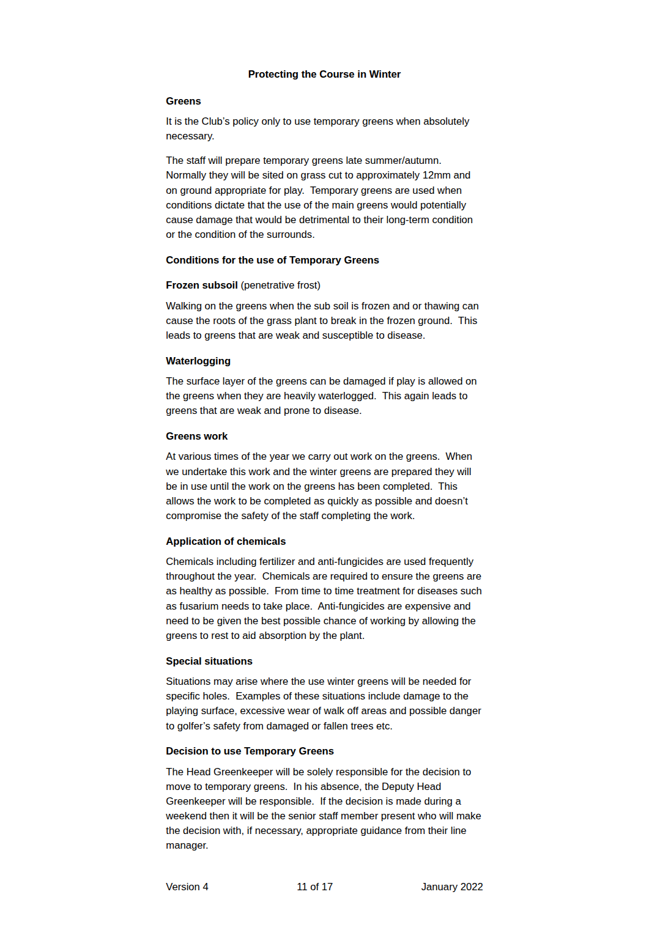Protecting the Course in Winter
Greens
It is the Club’s policy only to use temporary greens when absolutely necessary.
The staff will prepare temporary greens late summer/autumn. Normally they will be sited on grass cut to approximately 12mm and on ground appropriate for play. Temporary greens are used when conditions dictate that the use of the main greens would potentially cause damage that would be detrimental to their long-term condition or the condition of the surrounds.
Conditions for the use of Temporary Greens
Frozen subsoil (penetrative frost)
Walking on the greens when the sub soil is frozen and or thawing can cause the roots of the grass plant to break in the frozen ground. This leads to greens that are weak and susceptible to disease.
Waterlogging
The surface layer of the greens can be damaged if play is allowed on the greens when they are heavily waterlogged. This again leads to greens that are weak and prone to disease.
Greens work
At various times of the year we carry out work on the greens. When we undertake this work and the winter greens are prepared they will be in use until the work on the greens has been completed. This allows the work to be completed as quickly as possible and doesn’t compromise the safety of the staff completing the work.
Application of chemicals
Chemicals including fertilizer and anti-fungicides are used frequently throughout the year. Chemicals are required to ensure the greens are as healthy as possible. From time to time treatment for diseases such as fusarium needs to take place. Anti-fungicides are expensive and need to be given the best possible chance of working by allowing the greens to rest to aid absorption by the plant.
Special situations
Situations may arise where the use winter greens will be needed for specific holes. Examples of these situations include damage to the playing surface, excessive wear of walk off areas and possible danger to golfer’s safety from damaged or fallen trees etc.
Decision to use Temporary Greens
The Head Greenkeeper will be solely responsible for the decision to move to temporary greens. In his absence, the Deputy Head Greenkeeper will be responsible. If the decision is made during a weekend then it will be the senior staff member present who will make the decision with, if necessary, appropriate guidance from their line manager.
Version 4
11 of 17
January 2022